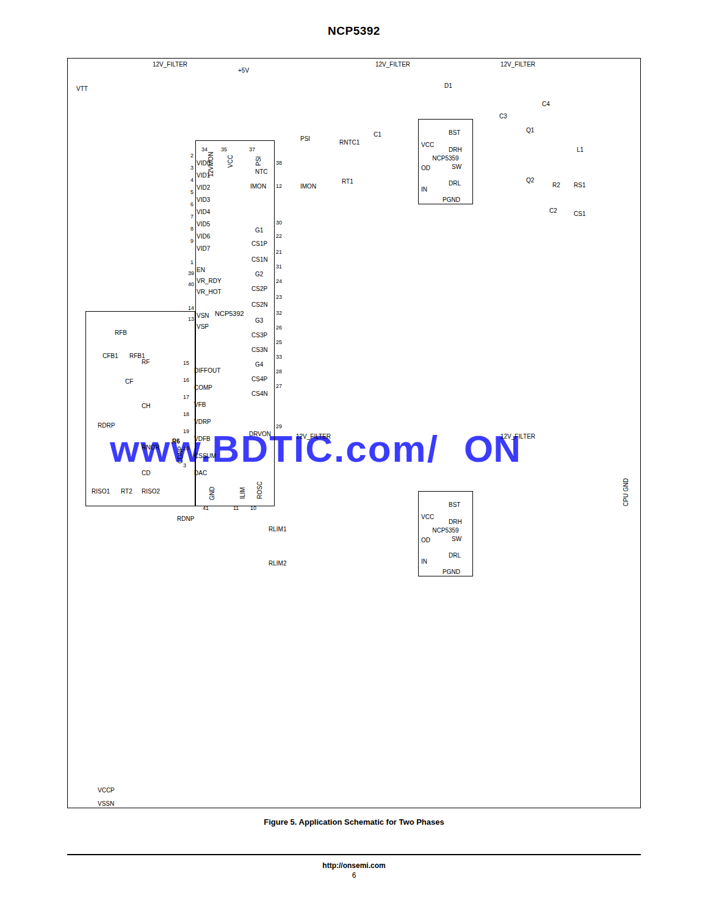NCP5392
www.BDTIC.com/
ON
12V_FILTER
+5V
12V_FILTER
12V_FILTER
VTT
D1
C3
C4
Q1
C1
L1
Q2
R2
RS1
C2
CS1
NCP5359
VCC
OD
IN
BST
DRH
SW
DRL
PGND
NCP5359
VCC
OD
IN
BST
DRH
SW
DRL
PGND
12V_FILTER
12V_FILTER
NCP5392
2
VID0
3
VID1
4
VID2
5
VID3
6
VID4
7
VID5
8
VID6
9
VID7
1
EN
39
VR_RDY
40
VR_HOT
14
VSN
13
VSP
15
DIFFOUT
16
COMP
17
VFB
18
VDRP
19
VDFB
20
CSSUM
3
DAC
34
12VMON
35
VCC
37
PSI
38
NTC
12
IMON
30
G1
22
CS1P
21
CS1N
31
G2
24
CS2P
23
CS2N
32
G3
26
CS3P
25
CS3N
33
G4
28
CS4P
27
CS4N
29
DRVON
41
GND
11
ILIM
10
ROSC
RFB
CFB1
RFB1
RF
CF
CH
RDRP
RNOR
R6
CD
CDNP
RISO1
RT2
RISO2
RDNP
PSI
RNTC1
RT1
IMON
RLIM1
RLIM2
CPU GND
VCCP
VSSN
Figure 5. Application Schematic for Two Phases
http://onsemi.com 6